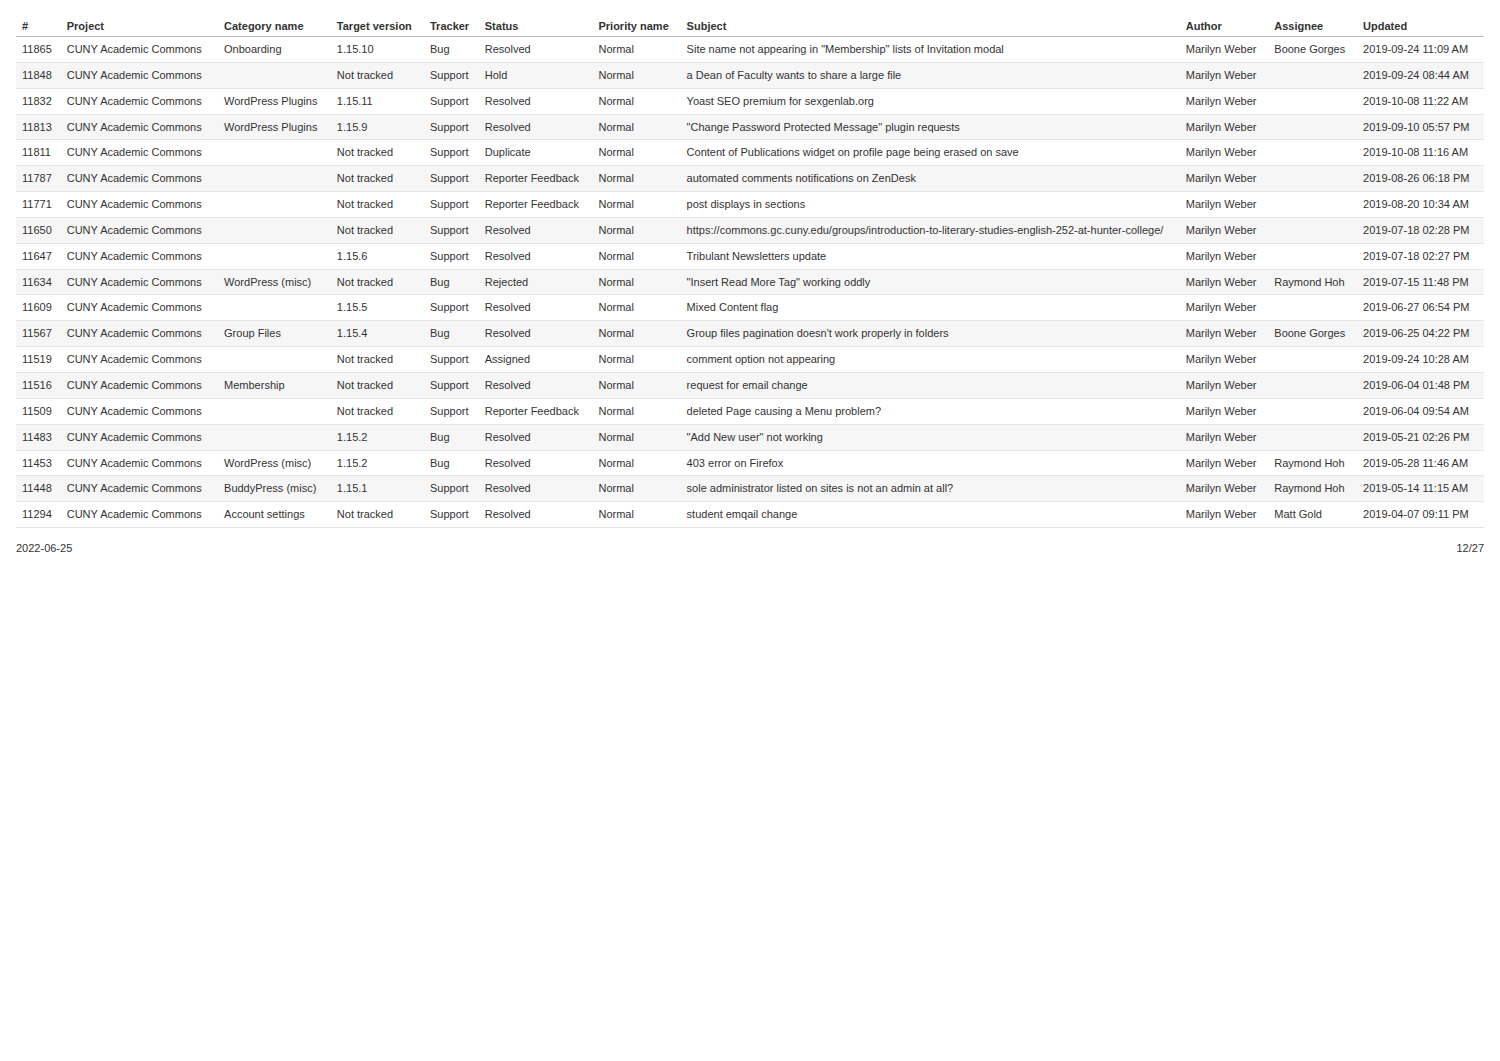| # | Project | Category name | Target version | Tracker | Status | Priority name | Subject | Author | Assignee | Updated |
| --- | --- | --- | --- | --- | --- | --- | --- | --- | --- | --- |
| 11865 | CUNY Academic Commons | Onboarding | 1.15.10 | Bug | Resolved | Normal | Site name not appearing in "Membership" lists of Invitation modal | Marilyn Weber | Boone Gorges | 2019-09-24 11:09 AM |
| 11848 | CUNY Academic Commons | | Not tracked | Support | Hold | Normal | a Dean of Faculty wants to share a large file | Marilyn Weber | | 2019-09-24 08:44 AM |
| 11832 | CUNY Academic Commons | WordPress Plugins | 1.15.11 | Support | Resolved | Normal | Yoast SEO premium for sexgenlab.org | Marilyn Weber | | 2019-10-08 11:22 AM |
| 11813 | CUNY Academic Commons | WordPress Plugins | 1.15.9 | Support | Resolved | Normal | "Change Password Protected Message" plugin requests | Marilyn Weber | | 2019-09-10 05:57 PM |
| 11811 | CUNY Academic Commons | | Not tracked | Support | Duplicate | Normal | Content of Publications widget on profile page being erased on save | Marilyn Weber | | 2019-10-08 11:16 AM |
| 11787 | CUNY Academic Commons | | Not tracked | Support | Reporter Feedback | Normal | automated comments notifications on ZenDesk | Marilyn Weber | | 2019-08-26 06:18 PM |
| 11771 | CUNY Academic Commons | | Not tracked | Support | Reporter Feedback | Normal | post displays in sections | Marilyn Weber | | 2019-08-20 10:34 AM |
| 11650 | CUNY Academic Commons | | Not tracked | Support | Resolved | Normal | https://commons.gc.cuny.edu/groups/introduction-to-literary-studies-english-252-at-hunter-college/ | Marilyn Weber | | 2019-07-18 02:28 PM |
| 11647 | CUNY Academic Commons | | 1.15.6 | Support | Resolved | Normal | Tribulant Newsletters update | Marilyn Weber | | 2019-07-18 02:27 PM |
| 11634 | CUNY Academic Commons | WordPress (misc) | Not tracked | Bug | Rejected | Normal | "Insert Read More Tag" working oddly | Marilyn Weber | Raymond Hoh | 2019-07-15 11:48 PM |
| 11609 | CUNY Academic Commons | | 1.15.5 | Support | Resolved | Normal | Mixed Content flag | Marilyn Weber | | 2019-06-27 06:54 PM |
| 11567 | CUNY Academic Commons | Group Files | 1.15.4 | Bug | Resolved | Normal | Group files pagination doesn't work properly in folders | Marilyn Weber | Boone Gorges | 2019-06-25 04:22 PM |
| 11519 | CUNY Academic Commons | | Not tracked | Support | Assigned | Normal | comment option not appearing | Marilyn Weber | | 2019-09-24 10:28 AM |
| 11516 | CUNY Academic Commons | Membership | Not tracked | Support | Resolved | Normal | request for email change | Marilyn Weber | | 2019-06-04 01:48 PM |
| 11509 | CUNY Academic Commons | | Not tracked | Support | Reporter Feedback | Normal | deleted Page causing a Menu problem? | Marilyn Weber | | 2019-06-04 09:54 AM |
| 11483 | CUNY Academic Commons | | 1.15.2 | Bug | Resolved | Normal | "Add New user" not working | Marilyn Weber | | 2019-05-21 02:26 PM |
| 11453 | CUNY Academic Commons | WordPress (misc) | 1.15.2 | Bug | Resolved | Normal | 403 error on Firefox | Marilyn Weber | Raymond Hoh | 2019-05-28 11:46 AM |
| 11448 | CUNY Academic Commons | BuddyPress (misc) | 1.15.1 | Support | Resolved | Normal | sole administrator listed on sites is not an admin at all? | Marilyn Weber | Raymond Hoh | 2019-05-14 11:15 AM |
| 11294 | CUNY Academic Commons | Account settings | Not tracked | Support | Resolved | Normal | student emqail change | Marilyn Weber | Matt Gold | 2019-04-07 09:11 PM |
2022-06-25 12/27